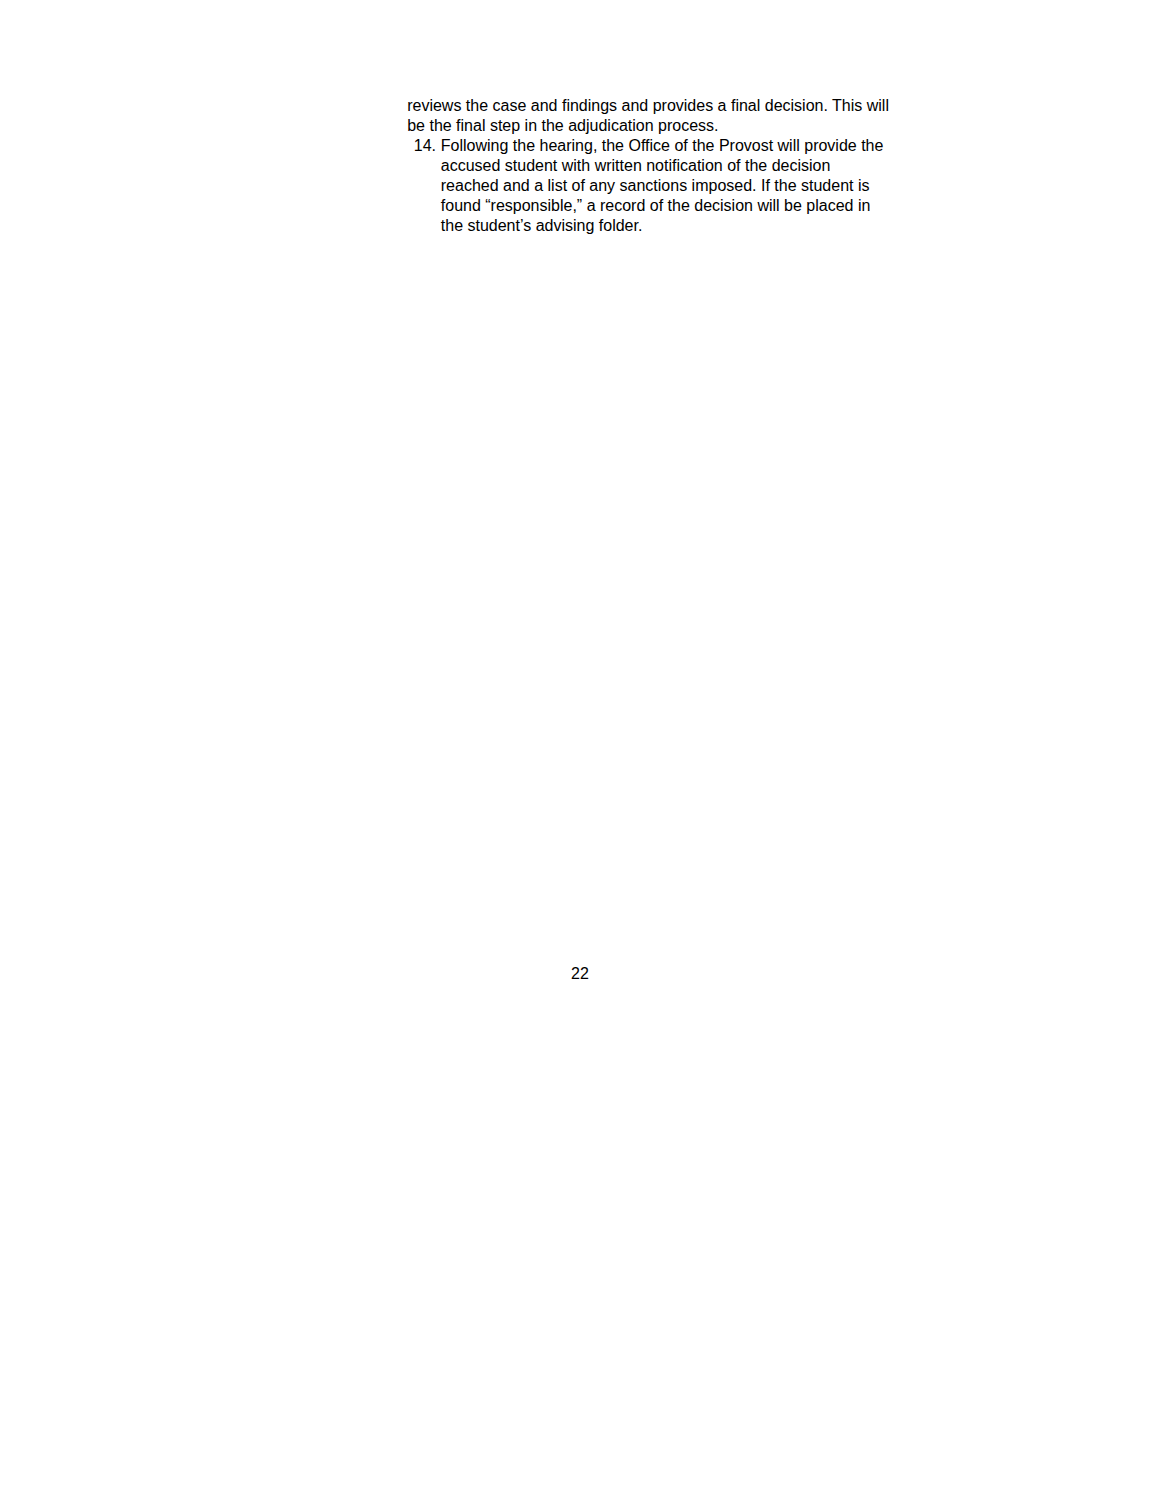reviews the case and findings and provides a final decision. This will be the final step in the adjudication process.
14. Following the hearing, the Office of the Provost will provide the accused student with written notification of the decision reached and a list of any sanctions imposed. If the student is found “responsible,” a record of the decision will be placed in the student’s advising folder.
22